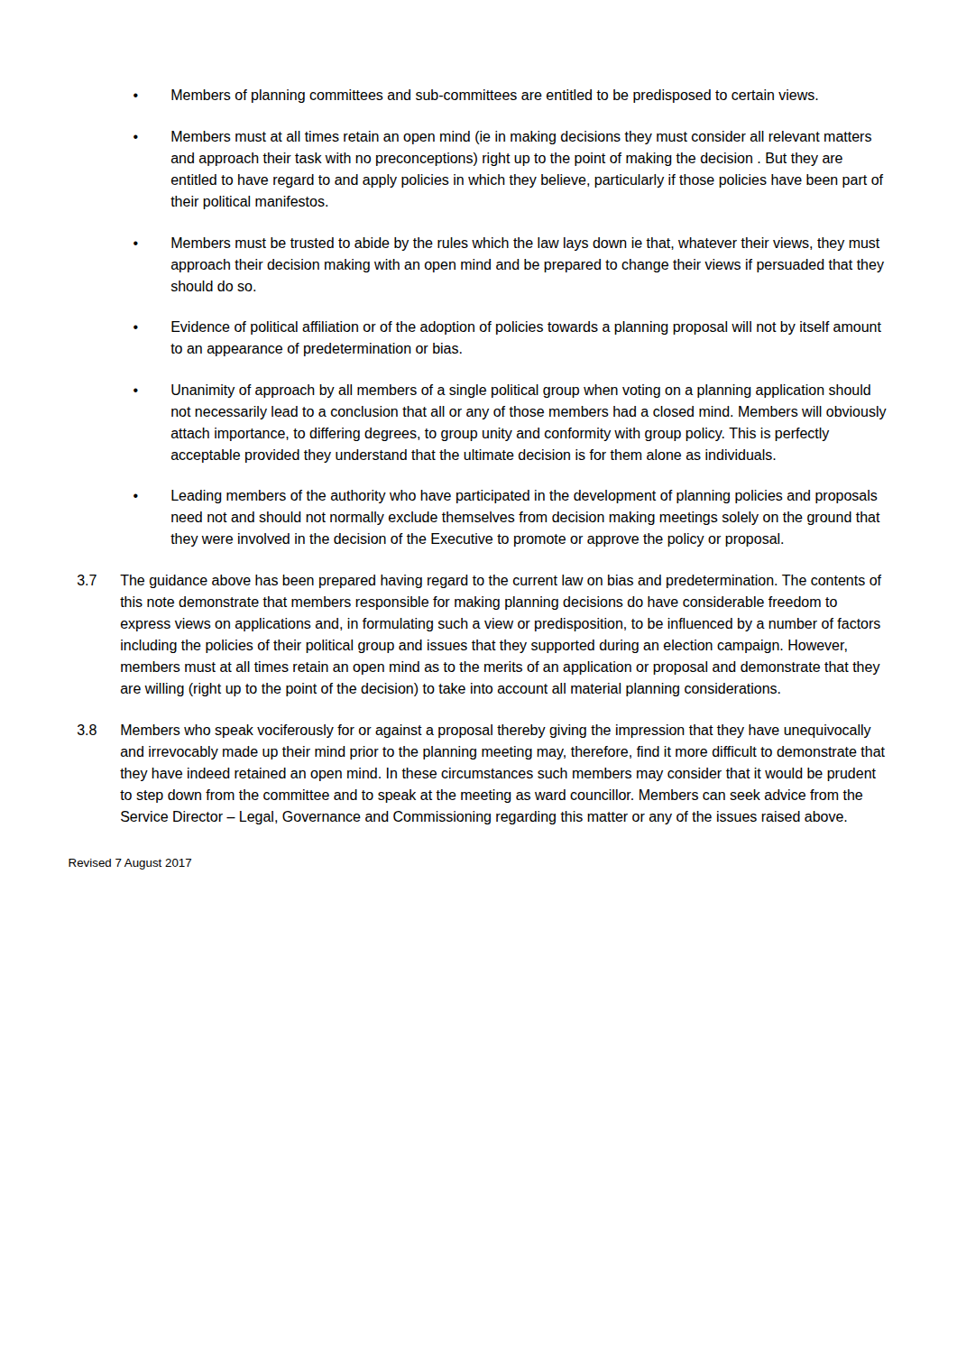Members of planning committees and sub-committees are entitled to be predisposed to certain views.
Members must at all times retain an open mind (ie in making decisions they must consider all relevant matters and approach their task with no preconceptions) right up to the point of making the decision . But they are entitled to have regard to and apply policies in which they believe, particularly if those policies have been part of their political manifestos.
Members must be trusted to abide by the rules which the law lays down ie that, whatever their views, they must approach their decision making with an open mind and be prepared to change their views if persuaded that they should do so.
Evidence of political affiliation or of the adoption of policies towards a planning proposal will not by itself amount to an appearance of predetermination or bias.
Unanimity of approach by all members of a single political group when voting on a planning application should not necessarily lead to a conclusion that all or any of those members had a closed mind. Members will obviously attach importance, to differing degrees, to group unity and conformity with group policy. This is perfectly acceptable provided they understand that the ultimate decision is for them alone as individuals.
Leading members of the authority who have participated in the development of planning policies and proposals need not and should not normally exclude themselves from decision making meetings solely on the ground that they were involved in the decision of the Executive to promote or approve the policy or proposal.
3.7
The guidance above has been prepared having regard to the current law on bias and predetermination. The contents of this note demonstrate that members responsible for making planning decisions do have considerable freedom to express views on applications and, in formulating such a view or predisposition, to be influenced by a number of factors including the policies of their political group and issues that they supported during an election campaign. However, members must at all times retain an open mind as to the merits of an application or proposal and demonstrate that they are willing (right up to the point of the decision) to take into account all material planning considerations.
3.8
Members who speak vociferously for or against a proposal thereby giving the impression that they have unequivocally and irrevocably made up their mind prior to the planning meeting may, therefore, find it more difficult to demonstrate that they have indeed retained an open mind. In these circumstances such members may consider that it would be prudent to step down from the committee and to speak at the meeting as ward councillor. Members can seek advice from the Service Director – Legal, Governance and Commissioning regarding this matter or any of the issues raised above.
Revised 7 August 2017